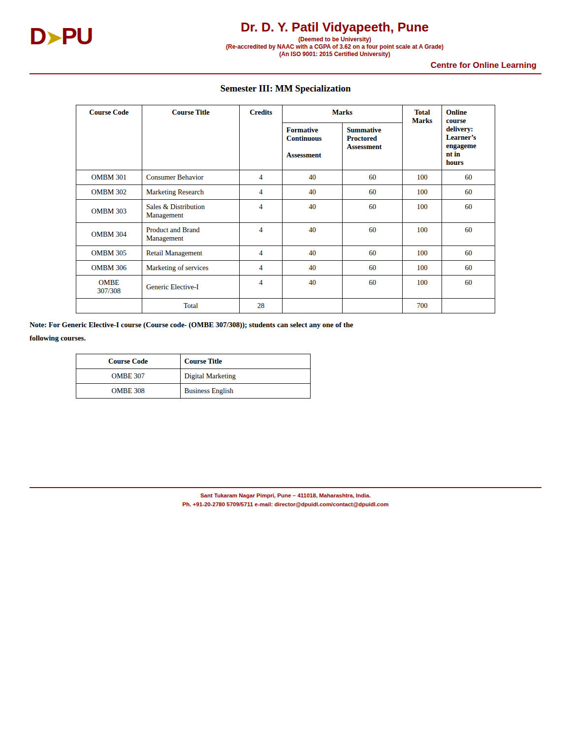D➤PU
Dr. D. Y. Patil Vidyapeeth, Pune
(Deemed to be University)
(Re-accredited by NAAC with a CGPA of 3.62 on a four point scale at A Grade)
(An ISO 9001: 2015 Certified University)
Centre for Online Learning
Semester III: MM Specialization
| Course Code | Course Title | Credits | Marks | Total Marks | Online course delivery: Learner’s engageme nt in hours |
| --- | --- | --- | --- | --- | --- |
| Formative Continuous Assessment | Summative Proctored Assessment |
| OMBM 301 | Consumer Behavior | 4 | 40 | 60 | 100 | 60 |
| OMBM 302 | Marketing Research | 4 | 40 | 60 | 100 | 60 |
| OMBM 303 | Sales & Distribution Management | 4 | 40 | 60 | 100 | 60 |
| OMBM 304 | Product and Brand Management | 4 | 40 | 60 | 100 | 60 |
| OMBM 305 | Retail Management | 4 | 40 | 60 | 100 | 60 |
| OMBM 306 | Marketing of services | 4 | 40 | 60 | 100 | 60 |
| OMBE 307/308 | Generic Elective-I | 4 | 40 | 60 | 100 | 60 |
| | Total | 28 | | | 700 | |
Note: For Generic Elective-I course (Course code- (OMBE 307/308)); students can select any one of the
following courses.
| Course Code | Course Title |
| --- | --- |
| OMBE 307 | Digital Marketing |
| OMBE 308 | Business English |
Sant Tukaram Nagar Pimpri, Pune – 411018, Maharashtra, India.
Ph. +91-20-2780 5709/5711 e-mail: director@dpuidl.com/contact@dpuidl.com